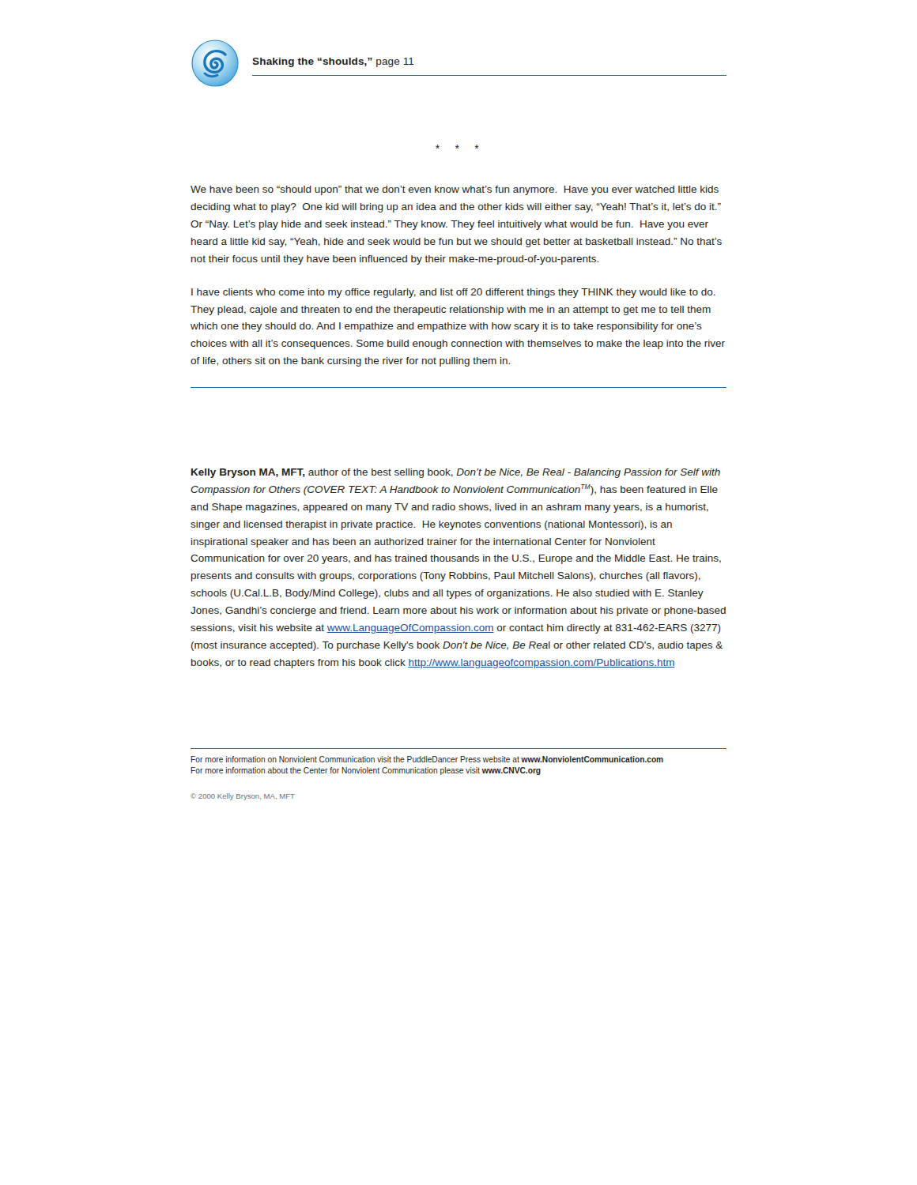Shaking the “shoulds,” page 11
* * *
We have been so “should upon” that we don’t even know what’s fun anymore. Have you ever watched little kids deciding what to play? One kid will bring up an idea and the other kids will either say, “Yeah! That’s it, let’s do it.” Or “Nay. Let’s play hide and seek instead.” They know. They feel intuitively what would be fun. Have you ever heard a little kid say, “Yeah, hide and seek would be fun but we should get better at basketball instead.” No that’s not their focus until they have been influenced by their make-me-proud-of-you-parents.
I have clients who come into my office regularly, and list off 20 different things they THINK they would like to do. They plead, cajole and threaten to end the therapeutic relationship with me in an attempt to get me to tell them which one they should do. And I empathize and empathize with how scary it is to take responsibility for one’s choices with all it’s consequences. Some build enough connection with themselves to make the leap into the river of life, others sit on the bank cursing the river for not pulling them in.
Kelly Bryson MA, MFT, author of the best selling book, Don’t be Nice, Be Real - Balancing Passion for Self with Compassion for Others (COVER TEXT: A Handbook to Nonviolent CommunicationTM), has been featured in Elle and Shape magazines, appeared on many TV and radio shows, lived in an ashram many years, is a humorist, singer and licensed therapist in private practice. He keynotes conventions (national Montessori), is an inspirational speaker and has been an authorized trainer for the international Center for Nonviolent Communication for over 20 years, and has trained thousands in the U.S., Europe and the Middle East. He trains, presents and consults with groups, corporations (Tony Robbins, Paul Mitchell Salons), churches (all flavors), schools (U.Cal.L.B, Body/Mind College), clubs and all types of organizations. He also studied with E. Stanley Jones, Gandhi’s concierge and friend. Learn more about his work or information about his private or phone-based sessions, visit his website at www.LanguageOfCompassion.com or contact him directly at 831-462-EARS (3277) (most insurance accepted). To purchase Kelly's book Don't be Nice, Be Real or other related CD's, audio tapes & books, or to read chapters from his book click http://www.languageofcompassion.com/Publications.htm
For more information on Nonviolent Communication visit the PuddleDancer Press website at www.NonviolentCommunication.com
For more information about the Center for Nonviolent Communication please visit www.CNVC.org
© 2000 Kelly Bryson, MA, MFT